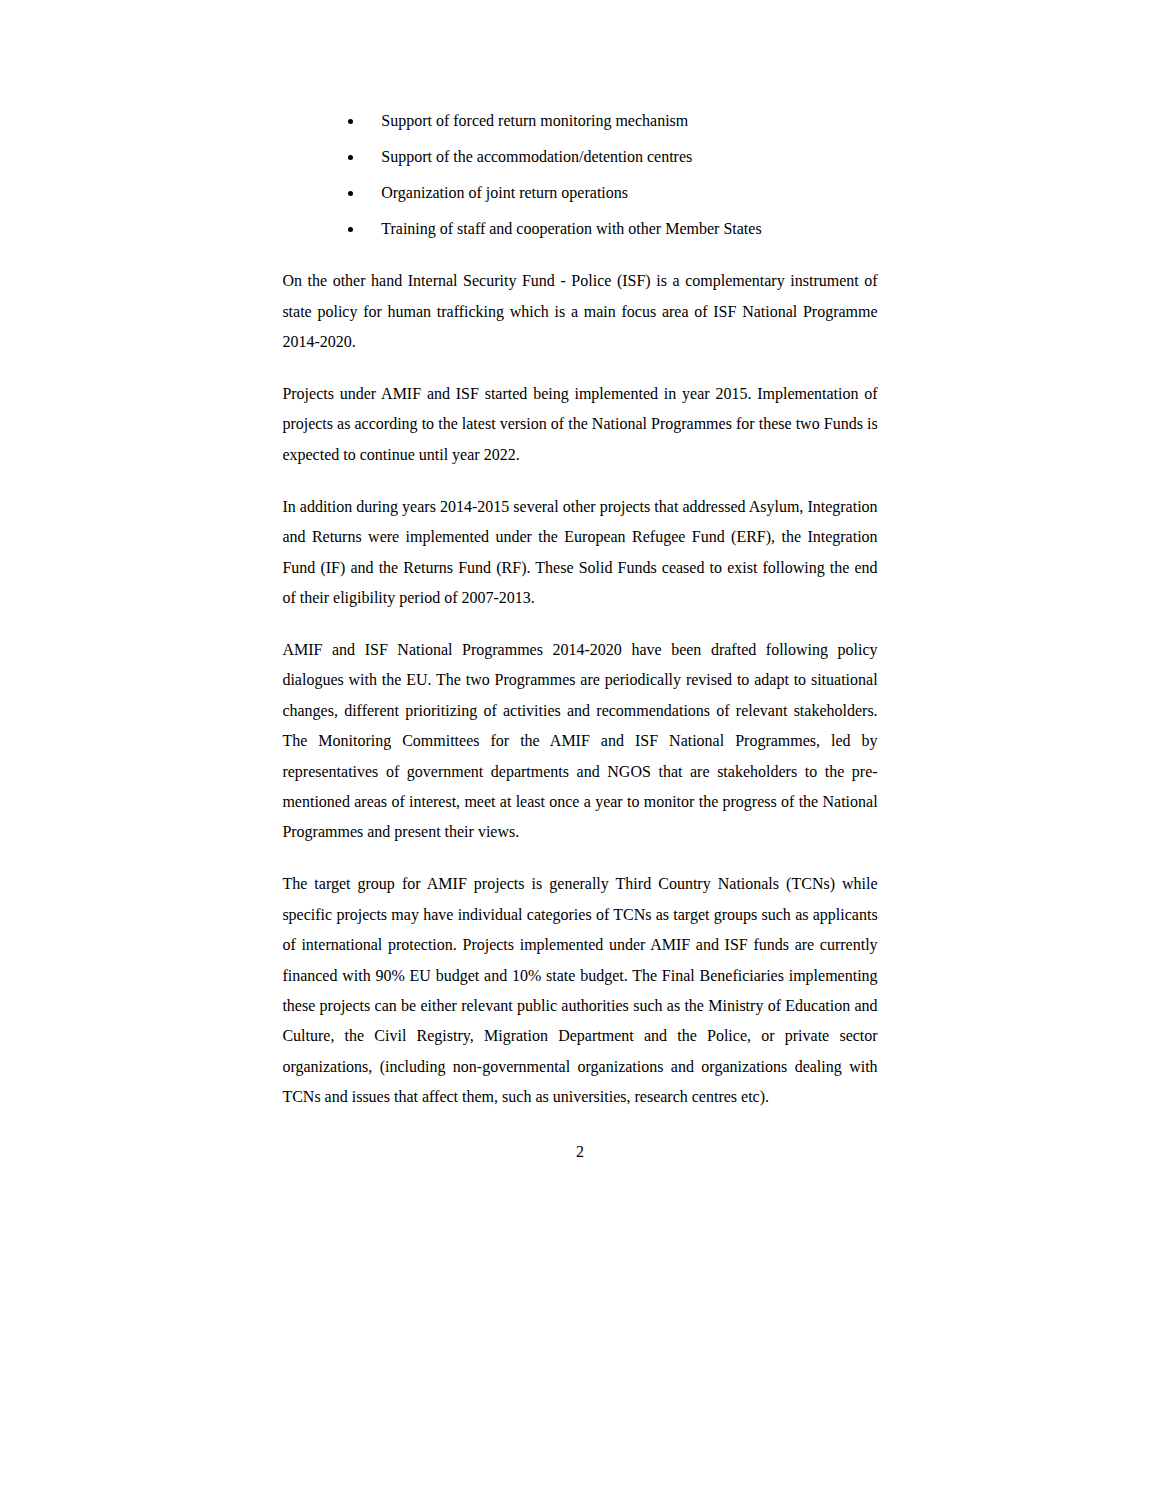Support of forced return monitoring mechanism
Support of the accommodation/detention centres
Organization of joint return operations
Training of staff and cooperation with other Member States
On the other hand Internal Security Fund - Police (ISF) is a complementary instrument of state policy for human trafficking which is a main focus area of ISF National Programme 2014-2020.
Projects under AMIF and ISF started being implemented in year 2015. Implementation of projects as according to the latest version of the National Programmes for these two Funds is expected to continue until year 2022.
In addition during years 2014-2015 several other projects that addressed Asylum, Integration and Returns were implemented under the European Refugee Fund (ERF), the Integration Fund (IF) and the Returns Fund (RF). These Solid Funds ceased to exist following the end of their eligibility period of 2007-2013.
AMIF and ISF National Programmes 2014-2020 have been drafted following policy dialogues with the EU. The two Programmes are periodically revised to adapt to situational changes, different prioritizing of activities and recommendations of relevant stakeholders. The Monitoring Committees for the AMIF and ISF National Programmes, led by representatives of government departments and NGOS that are stakeholders to the pre-mentioned areas of interest, meet at least once a year to monitor the progress of the National Programmes and present their views.
The target group for AMIF projects is generally Third Country Nationals (TCNs) while specific projects may have individual categories of TCNs as target groups such as applicants of international protection. Projects implemented under AMIF and ISF funds are currently financed with 90% EU budget and 10% state budget. The Final Beneficiaries implementing these projects can be either relevant public authorities such as the Ministry of Education and Culture, the Civil Registry, Migration Department and the Police, or private sector organizations, (including non-governmental organizations and organizations dealing with TCNs and issues that affect them, such as universities, research centres etc).
2